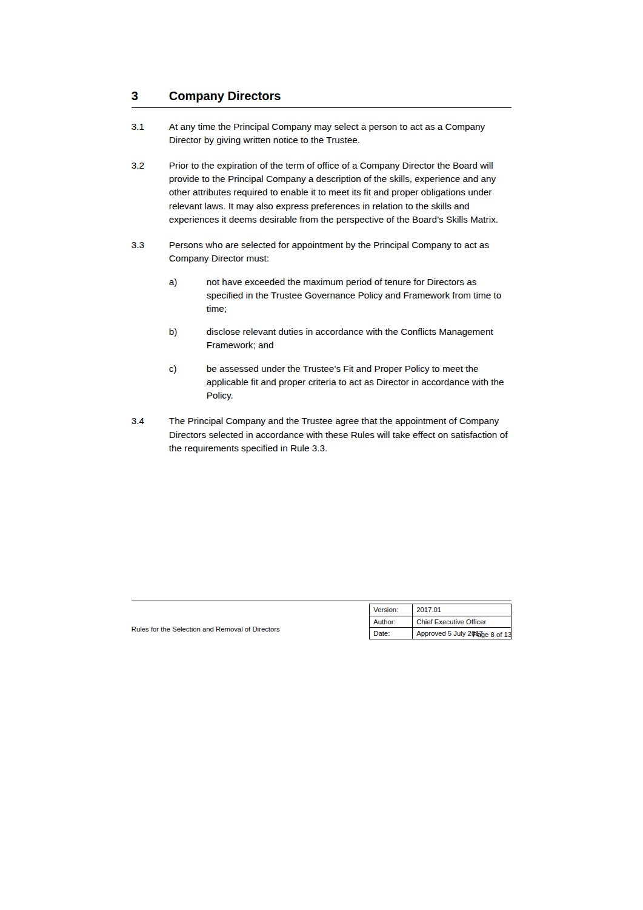3 Company Directors
3.1
At any time the Principal Company may select a person to act as a Company Director by giving written notice to the Trustee.
3.2
Prior to the expiration of the term of office of a Company Director the Board will provide to the Principal Company a description of the skills, experience and any other attributes required to enable it to meet its fit and proper obligations under relevant laws. It may also express preferences in relation to the skills and experiences it deems desirable from the perspective of the Board’s Skills Matrix.
3.3
Persons who are selected for appointment by the Principal Company to act as Company Director must:
a) not have exceeded the maximum period of tenure for Directors as specified in the Trustee Governance Policy and Framework from time to time;
b) disclose relevant duties in accordance with the Conflicts Management Framework; and
c) be assessed under the Trustee’s Fit and Proper Policy to meet the applicable fit and proper criteria to act as Director in accordance with the Policy.
3.4
The Principal Company and the Trustee agree that the appointment of Company Directors selected in accordance with these Rules will take effect on satisfaction of the requirements specified in Rule 3.3.
Rules for the Selection and Removal of Directors
| Version: | 2017.01 |
| Author: | Chief Executive Officer |
| Date: | Approved 5 July 2017 |
Page 8 of 13